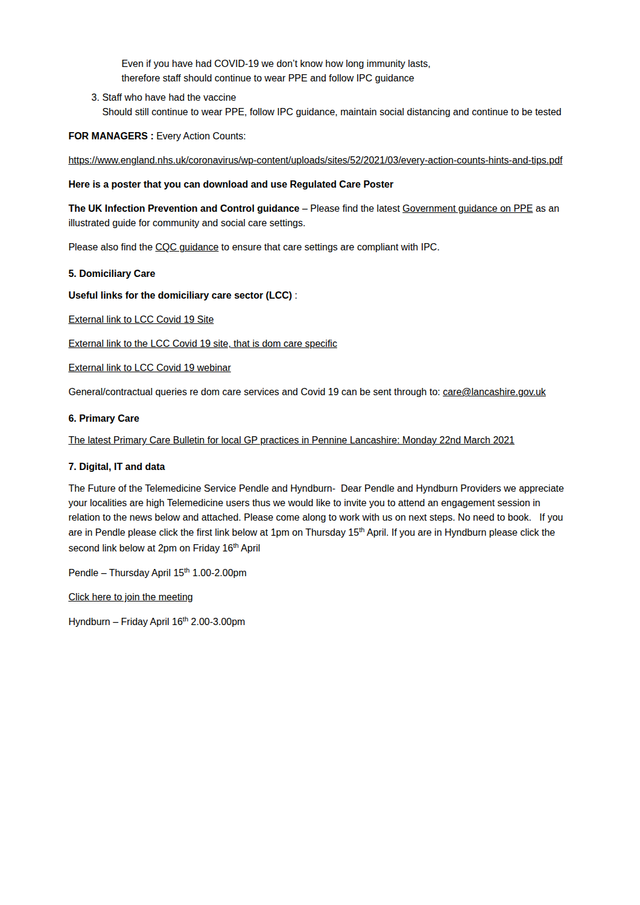Even if you have had COVID-19 we don’t know how long immunity lasts,
therefore staff should continue to wear PPE and follow IPC guidance
Staff who have had the vaccine
Should still continue to wear PPE, follow IPC guidance, maintain social distancing and continue to be tested
FOR MANAGERS : Every Action Counts:
https://www.england.nhs.uk/coronavirus/wp-content/uploads/sites/52/2021/03/every-action-counts-hints-and-tips.pdf
Here is a poster that you can download and use Regulated Care Poster
The UK Infection Prevention and Control guidance – Please find the latest Government guidance on PPE as an illustrated guide for community and social care settings.
Please also find the CQC guidance to ensure that care settings are compliant with IPC.
5. Domiciliary Care
Useful links for the domiciliary care sector (LCC) :
External link to LCC Covid 19 Site
External link to the LCC Covid 19 site, that is dom care specific
External link to LCC Covid 19 webinar
General/contractual queries re dom care services and Covid 19 can be sent through to: care@lancashire.gov.uk
6. Primary Care
The latest Primary Care Bulletin for local GP practices in Pennine Lancashire: Monday 22nd March 2021
7. Digital, IT and data
The Future of the Telemedicine Service Pendle and Hyndburn- Dear Pendle and Hyndburn Providers we appreciate your localities are high Telemedicine users thus we would like to invite you to attend an engagement session in relation to the news below and attached. Please come along to work with us on next steps. No need to book. If you are in Pendle please click the first link below at 1pm on Thursday 15th April. If you are in Hyndburn please click the second link below at 2pm on Friday 16th April
Pendle – Thursday April 15th 1.00-2.00pm
Click here to join the meeting
Hyndburn – Friday April 16th 2.00-3.00pm